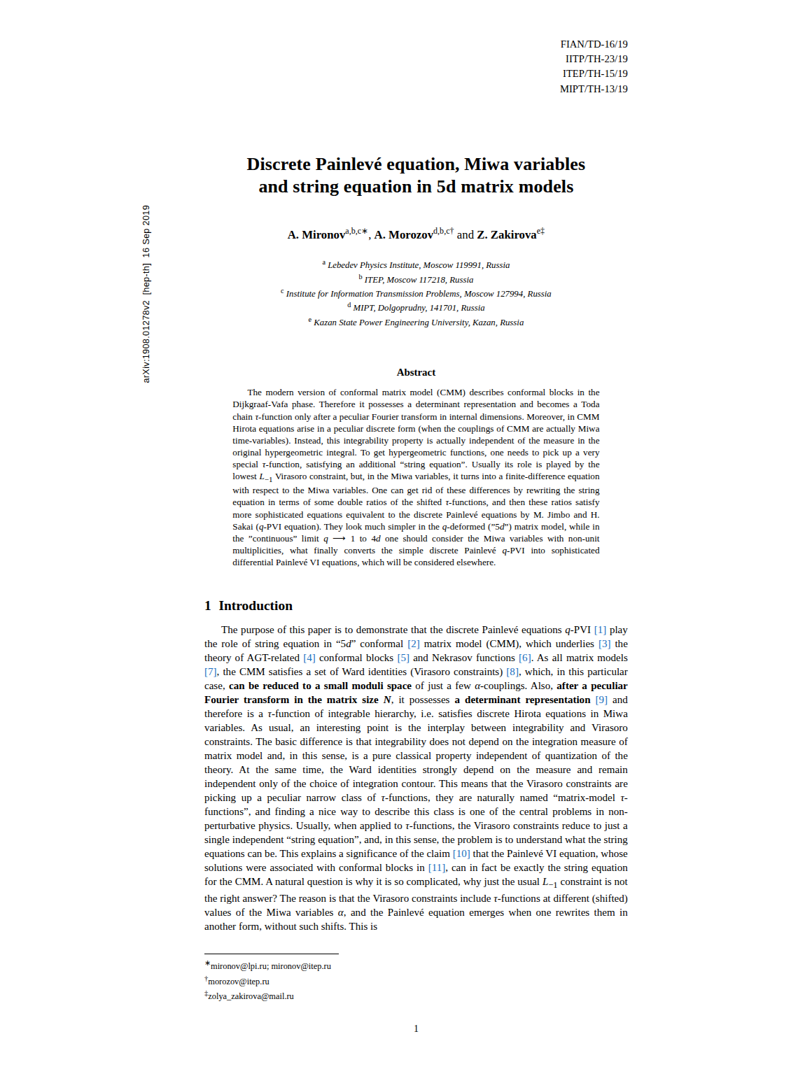arXiv:1908.01278v2 [hep-th] 16 Sep 2019
FIAN/TD-16/19
IITP/TH-23/19
ITEP/TH-15/19
MIPT/TH-13/19
Discrete Painlevé equation, Miwa variables
and string equation in 5d matrix models
A. Mironova,b,c∗, A. Morozovd,b,c† and Z. Zakirovae‡
a Lebedev Physics Institute, Moscow 119991, Russia
b ITEP, Moscow 117218, Russia
c Institute for Information Transmission Problems, Moscow 127994, Russia
d MIPT, Dolgoprudny, 141701, Russia
e Kazan State Power Engineering University, Kazan, Russia
Abstract
The modern version of conformal matrix model (CMM) describes conformal blocks in the Dijkgraaf-Vafa phase. Therefore it possesses a determinant representation and becomes a Toda chain τ-function only after a peculiar Fourier transform in internal dimensions. Moreover, in CMM Hirota equations arise in a peculiar discrete form (when the couplings of CMM are actually Miwa time-variables). Instead, this integrability property is actually independent of the measure in the original hypergeometric integral. To get hypergeometric functions, one needs to pick up a very special τ-function, satisfying an additional “string equation”. Usually its role is played by the lowest L−1 Virasoro constraint, but, in the Miwa variables, it turns into a finite-difference equation with respect to the Miwa variables. One can get rid of these differences by rewriting the string equation in terms of some double ratios of the shifted τ-functions, and then these ratios satisfy more sophisticated equations equivalent to the discrete Painlevé equations by M. Jimbo and H. Sakai (q-PVI equation). They look much simpler in the q-deformed (”5d”) matrix model, while in the ”continuous” limit q ⟶ 1 to 4d one should consider the Miwa variables with non-unit multiplicities, what finally converts the simple discrete Painlevé q-PVI into sophisticated differential Painlevé VI equations, which will be considered elsewhere.
1 Introduction
The purpose of this paper is to demonstrate that the discrete Painlevé equations q-PVI [1] play the role of string equation in “5d” conformal [2] matrix model (CMM), which underlies [3] the theory of AGT-related [4] conformal blocks [5] and Nekrasov functions [6]. As all matrix models [7], the CMM satisfies a set of Ward identities (Virasoro constraints) [8], which, in this particular case, can be reduced to a small moduli space of just a few α-couplings. Also, after a peculiar Fourier transform in the matrix size N, it possesses a determinant representation [9] and therefore is a τ-function of integrable hierarchy, i.e. satisfies discrete Hirota equations in Miwa variables. As usual, an interesting point is the interplay between integrability and Virasoro constraints. The basic difference is that integrability does not depend on the integration measure of matrix model and, in this sense, is a pure classical property independent of quantization of the theory. At the same time, the Ward identities strongly depend on the measure and remain independent only of the choice of integration contour. This means that the Virasoro constraints are picking up a peculiar narrow class of τ-functions, they are naturally named “matrix-model τ-functions”, and finding a nice way to describe this class is one of the central problems in non-perturbative physics. Usually, when applied to τ-functions, the Virasoro constraints reduce to just a single independent “string equation”, and, in this sense, the problem is to understand what the string equations can be. This explains a significance of the claim [10] that the Painlevé VI equation, whose solutions were associated with conformal blocks in [11], can in fact be exactly the string equation for the CMM. A natural question is why it is so complicated, why just the usual L−1 constraint is not the right answer? The reason is that the Virasoro constraints include τ-functions at different (shifted) values of the Miwa variables α, and the Painlevé equation emerges when one rewrites them in another form, without such shifts. This is
∗mironov@lpi.ru; mironov@itep.ru
†morozov@itep.ru
‡zolya_zakirova@mail.ru
1